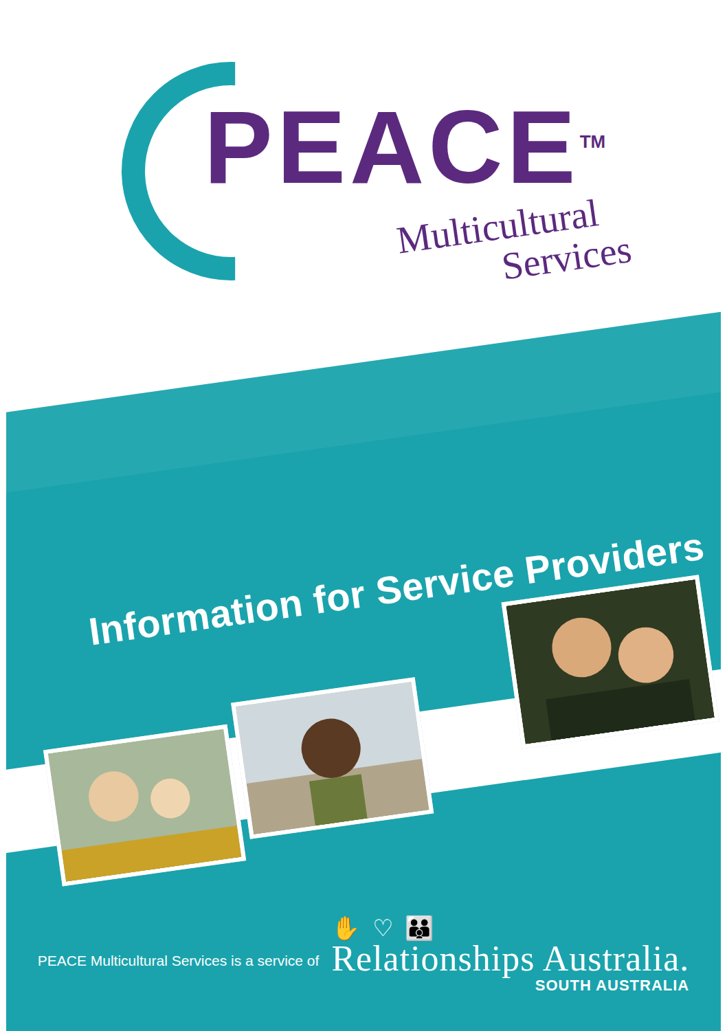PEACETM
Multicultural Services
Information for Service Providers
PEACE Multicultural Services is a service of
✋ ♡ 👪
Relationships Australia.
SOUTH AUSTRALIA